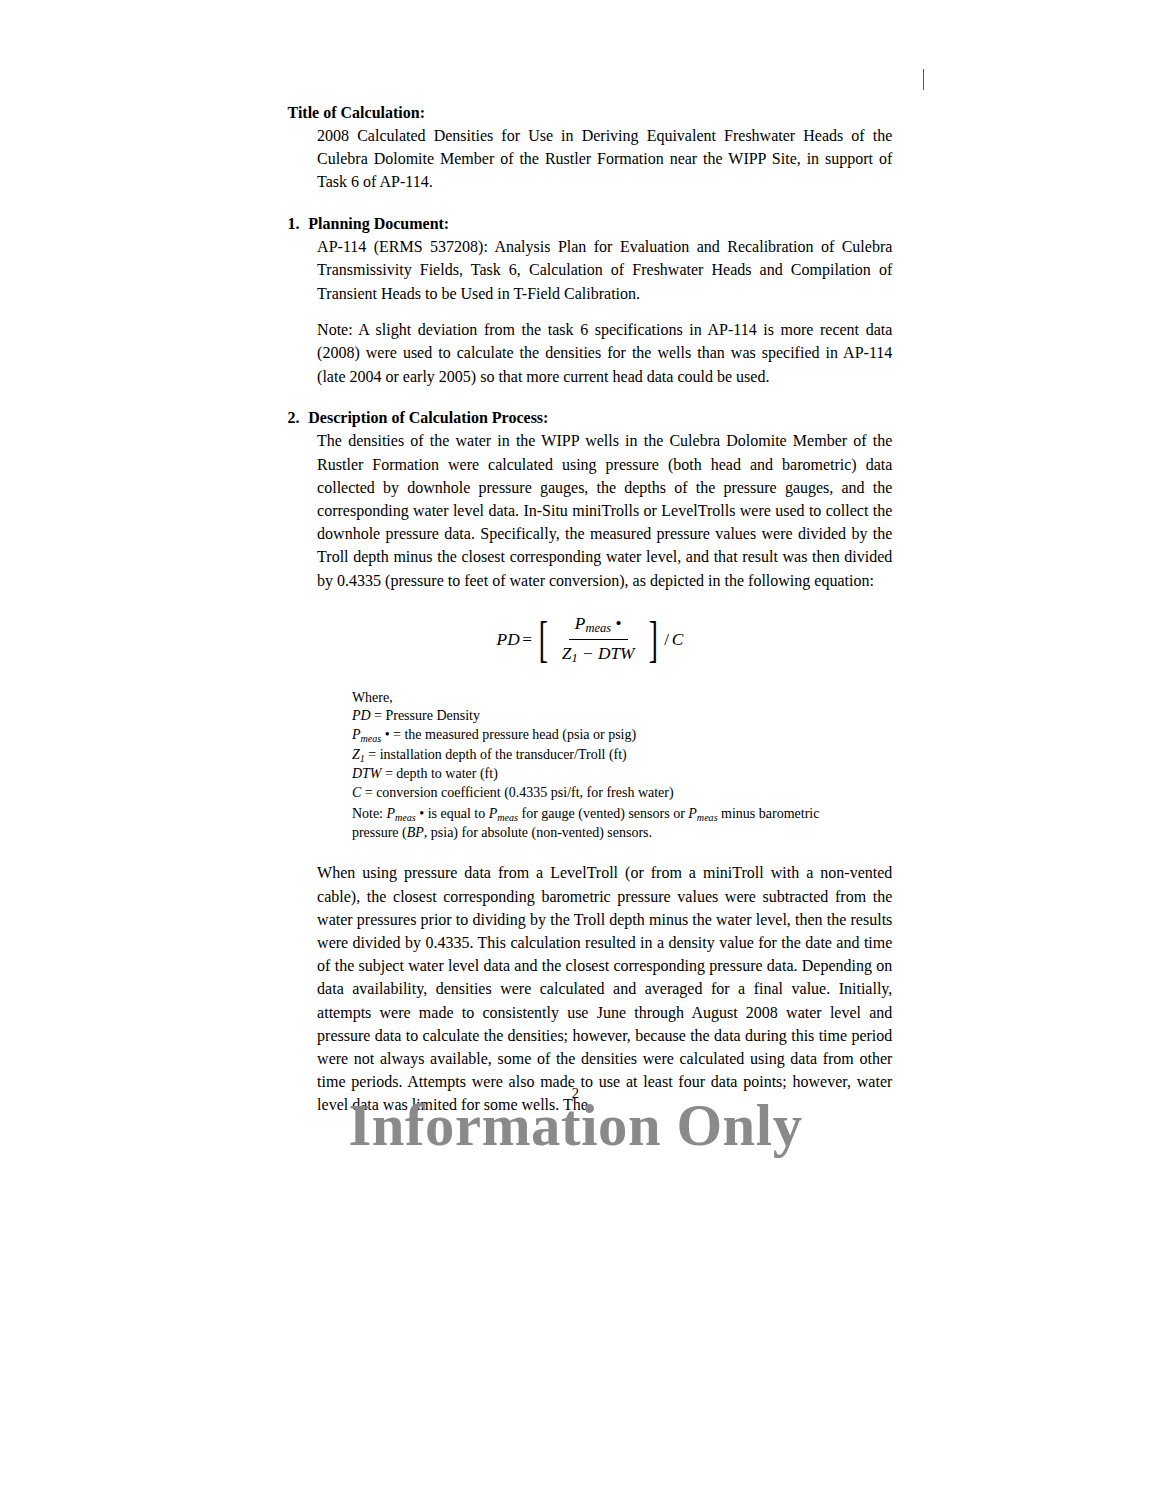Title of Calculation:
2008 Calculated Densities for Use in Deriving Equivalent Freshwater Heads of the Culebra Dolomite Member of the Rustler Formation near the WIPP Site, in support of Task 6 of AP-114.
1. Planning Document:
AP-114 (ERMS 537208): Analysis Plan for Evaluation and Recalibration of Culebra Transmissivity Fields, Task 6, Calculation of Freshwater Heads and Compilation of Transient Heads to be Used in T-Field Calibration.
Note: A slight deviation from the task 6 specifications in AP-114 is more recent data (2008) were used to calculate the densities for the wells than was specified in AP-114 (late 2004 or early 2005) so that more current head data could be used.
2. Description of Calculation Process:
The densities of the water in the WIPP wells in the Culebra Dolomite Member of the Rustler Formation were calculated using pressure (both head and barometric) data collected by downhole pressure gauges, the depths of the pressure gauges, and the corresponding water level data. In-Situ miniTrolls or LevelTrolls were used to collect the downhole pressure data. Specifically, the measured pressure values were divided by the Troll depth minus the closest corresponding water level, and that result was then divided by 0.4335 (pressure to feet of water conversion), as depicted in the following equation:
PD = [ Pmeas • Z1 − DTW ] / C
Where,
PD = Pressure Density
Pmeas • = the measured pressure head (psia or psig)
Z1 = installation depth of the transducer/Troll (ft)
DTW = depth to water (ft)
C = conversion coefficient (0.4335 psi/ft, for fresh water)
Note: Pmeas • is equal to Pmeas for gauge (vented) sensors or Pmeas minus barometric
pressure (BP, psia) for absolute (non-vented) sensors.
When using pressure data from a LevelTroll (or from a miniTroll with a non-vented cable), the closest corresponding barometric pressure values were subtracted from the water pressures prior to dividing by the Troll depth minus the water level, then the results were divided by 0.4335. This calculation resulted in a density value for the date and time of the subject water level data and the closest corresponding pressure data. Depending on data availability, densities were calculated and averaged for a final value. Initially, attempts were made to consistently use June through August 2008 water level and pressure data to calculate the densities; however, because the data during this time period were not always available, some of the densities were calculated using data from other time periods. Attempts were also made to use at least four data points; however, water level data was limited for some wells. The
2
Information Only